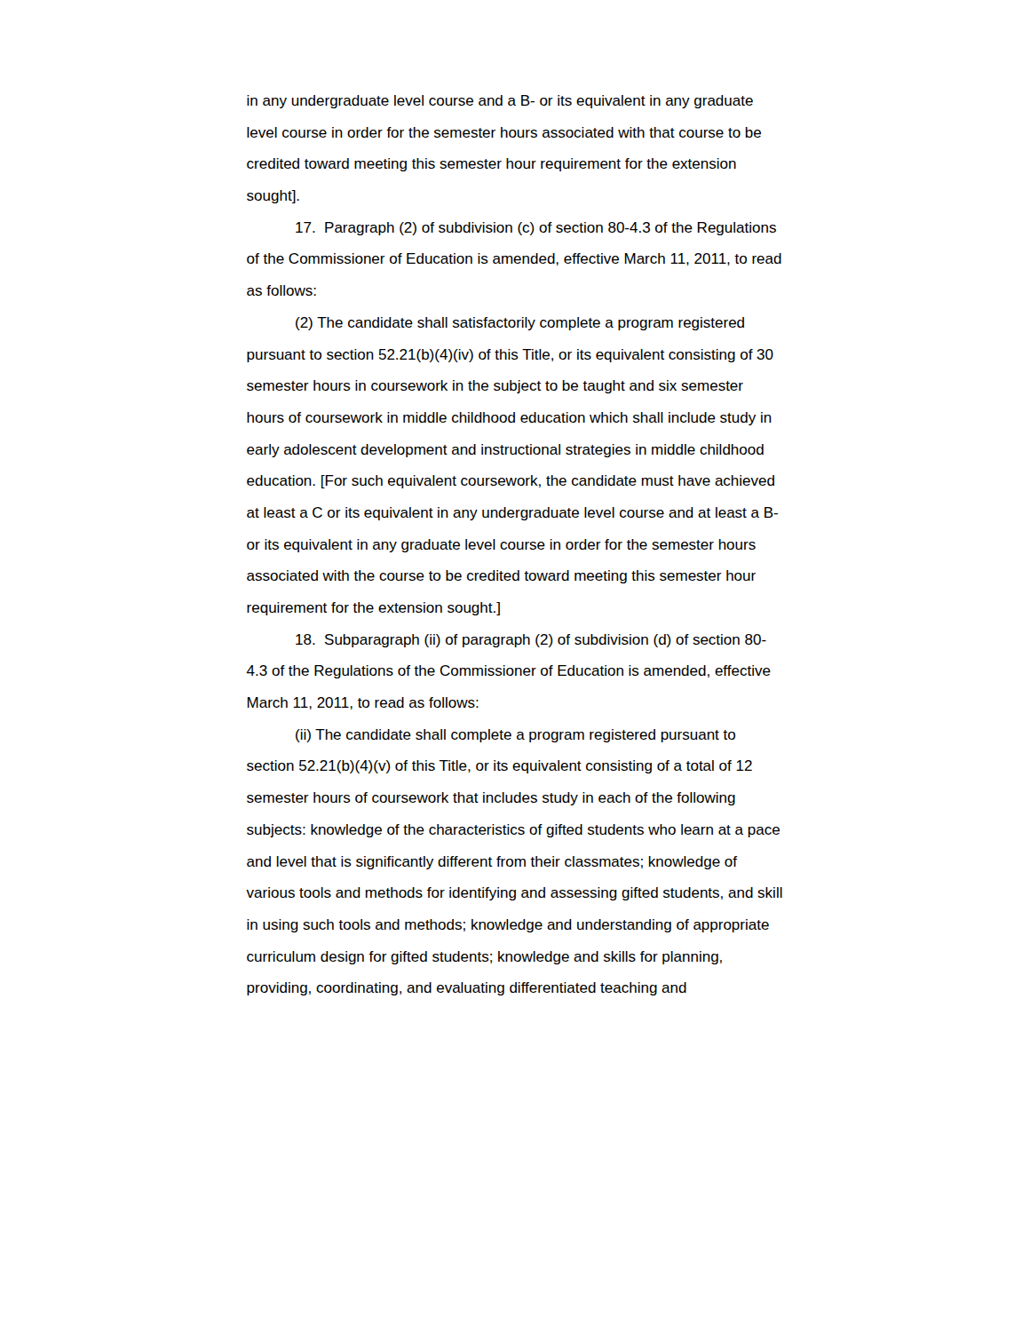in any undergraduate level course and a B- or its equivalent in any graduate level course in order for the semester hours associated with that course to be credited toward meeting this semester hour requirement for the extension sought].
17. Paragraph (2) of subdivision (c) of section 80-4.3 of the Regulations of the Commissioner of Education is amended, effective March 11, 2011, to read as follows:
(2) The candidate shall satisfactorily complete a program registered pursuant to section 52.21(b)(4)(iv) of this Title, or its equivalent consisting of 30 semester hours in coursework in the subject to be taught and six semester hours of coursework in middle childhood education which shall include study in early adolescent development and instructional strategies in middle childhood education. [For such equivalent coursework, the candidate must have achieved at least a C or its equivalent in any undergraduate level course and at least a B- or its equivalent in any graduate level course in order for the semester hours associated with the course to be credited toward meeting this semester hour requirement for the extension sought.]
18. Subparagraph (ii) of paragraph (2) of subdivision (d) of section 80-4.3 of the Regulations of the Commissioner of Education is amended, effective March 11, 2011, to read as follows:
(ii) The candidate shall complete a program registered pursuant to section 52.21(b)(4)(v) of this Title, or its equivalent consisting of a total of 12 semester hours of coursework that includes study in each of the following subjects: knowledge of the characteristics of gifted students who learn at a pace and level that is significantly different from their classmates; knowledge of various tools and methods for identifying and assessing gifted students, and skill in using such tools and methods; knowledge and understanding of appropriate curriculum design for gifted students; knowledge and skills for planning, providing, coordinating, and evaluating differentiated teaching and